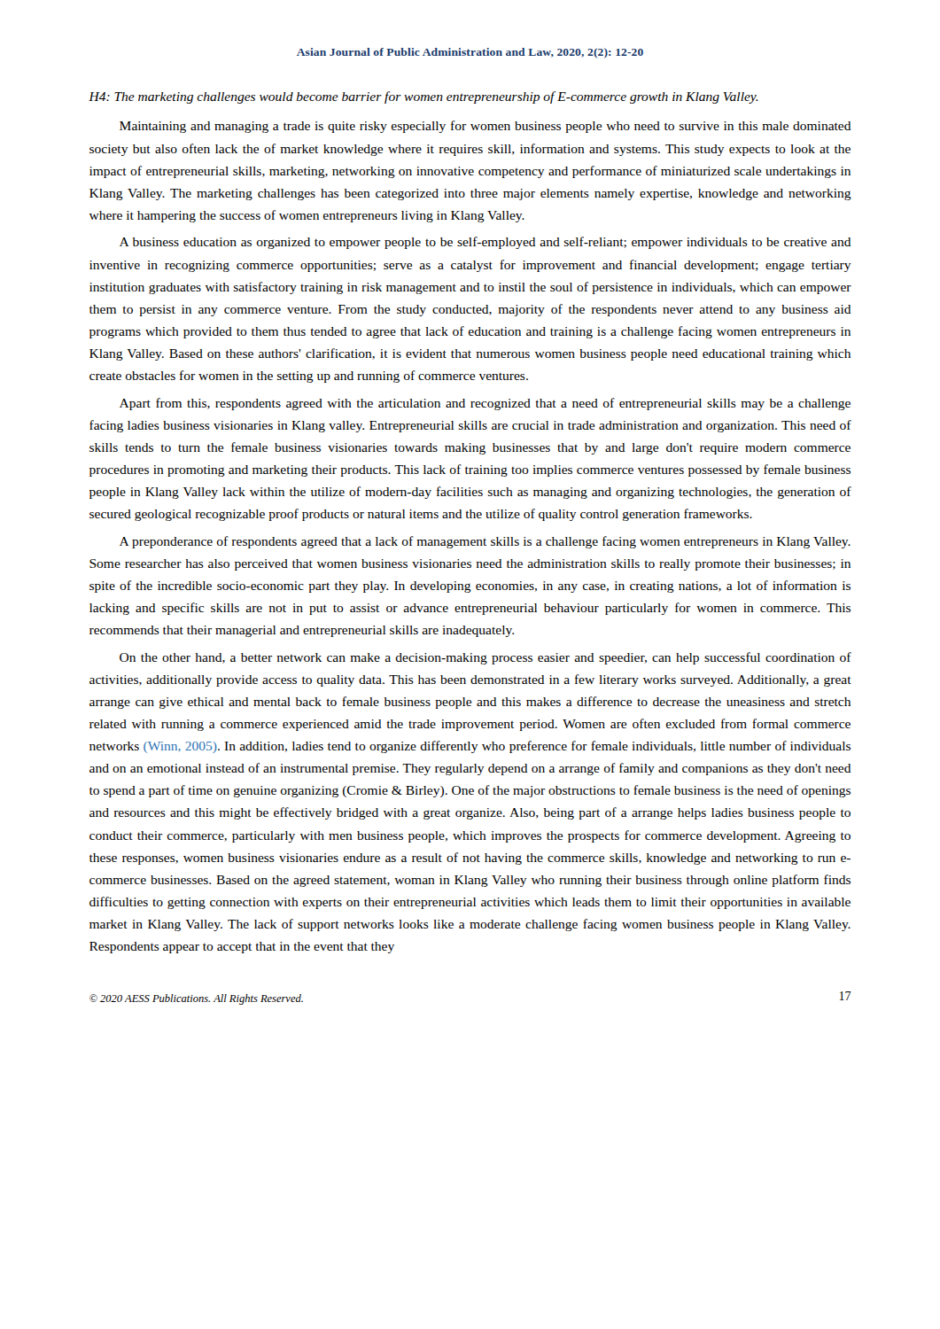Asian Journal of Public Administration and Law, 2020, 2(2): 12-20
H4: The marketing challenges would become barrier for women entrepreneurship of E-commerce growth in Klang Valley.
Maintaining and managing a trade is quite risky especially for women business people who need to survive in this male dominated society but also often lack the of market knowledge where it requires skill, information and systems. This study expects to look at the impact of entrepreneurial skills, marketing, networking on innovative competency and performance of miniaturized scale undertakings in Klang Valley. The marketing challenges has been categorized into three major elements namely expertise, knowledge and networking where it hampering the success of women entrepreneurs living in Klang Valley.
A business education as organized to empower people to be self-employed and self-reliant; empower individuals to be creative and inventive in recognizing commerce opportunities; serve as a catalyst for improvement and financial development; engage tertiary institution graduates with satisfactory training in risk management and to instil the soul of persistence in individuals, which can empower them to persist in any commerce venture. From the study conducted, majority of the respondents never attend to any business aid programs which provided to them thus tended to agree that lack of education and training is a challenge facing women entrepreneurs in Klang Valley. Based on these authors' clarification, it is evident that numerous women business people need educational training which create obstacles for women in the setting up and running of commerce ventures.
Apart from this, respondents agreed with the articulation and recognized that a need of entrepreneurial skills may be a challenge facing ladies business visionaries in Klang valley. Entrepreneurial skills are crucial in trade administration and organization. This need of skills tends to turn the female business visionaries towards making businesses that by and large don't require modern commerce procedures in promoting and marketing their products. This lack of training too implies commerce ventures possessed by female business people in Klang Valley lack within the utilize of modern-day facilities such as managing and organizing technologies, the generation of secured geological recognizable proof products or natural items and the utilize of quality control generation frameworks.
A preponderance of respondents agreed that a lack of management skills is a challenge facing women entrepreneurs in Klang Valley. Some researcher has also perceived that women business visionaries need the administration skills to really promote their businesses; in spite of the incredible socio-economic part they play. In developing economies, in any case, in creating nations, a lot of information is lacking and specific skills are not in put to assist or advance entrepreneurial behaviour particularly for women in commerce. This recommends that their managerial and entrepreneurial skills are inadequately.
On the other hand, a better network can make a decision-making process easier and speedier, can help successful coordination of activities, additionally provide access to quality data. This has been demonstrated in a few literary works surveyed. Additionally, a great arrange can give ethical and mental back to female business people and this makes a difference to decrease the uneasiness and stretch related with running a commerce experienced amid the trade improvement period. Women are often excluded from formal commerce networks (Winn, 2005). In addition, ladies tend to organize differently who preference for female individuals, little number of individuals and on an emotional instead of an instrumental premise. They regularly depend on a arrange of family and companions as they don't need to spend a part of time on genuine organizing (Cromie & Birley). One of the major obstructions to female business is the need of openings and resources and this might be effectively bridged with a great organize. Also, being part of a arrange helps ladies business people to conduct their commerce, particularly with men business people, which improves the prospects for commerce development. Agreeing to these responses, women business visionaries endure as a result of not having the commerce skills, knowledge and networking to run e-commerce businesses. Based on the agreed statement, woman in Klang Valley who running their business through online platform finds difficulties to getting connection with experts on their entrepreneurial activities which leads them to limit their opportunities in available market in Klang Valley. The lack of support networks looks like a moderate challenge facing women business people in Klang Valley. Respondents appear to accept that in the event that they
© 2020 AESS Publications. All Rights Reserved.
17